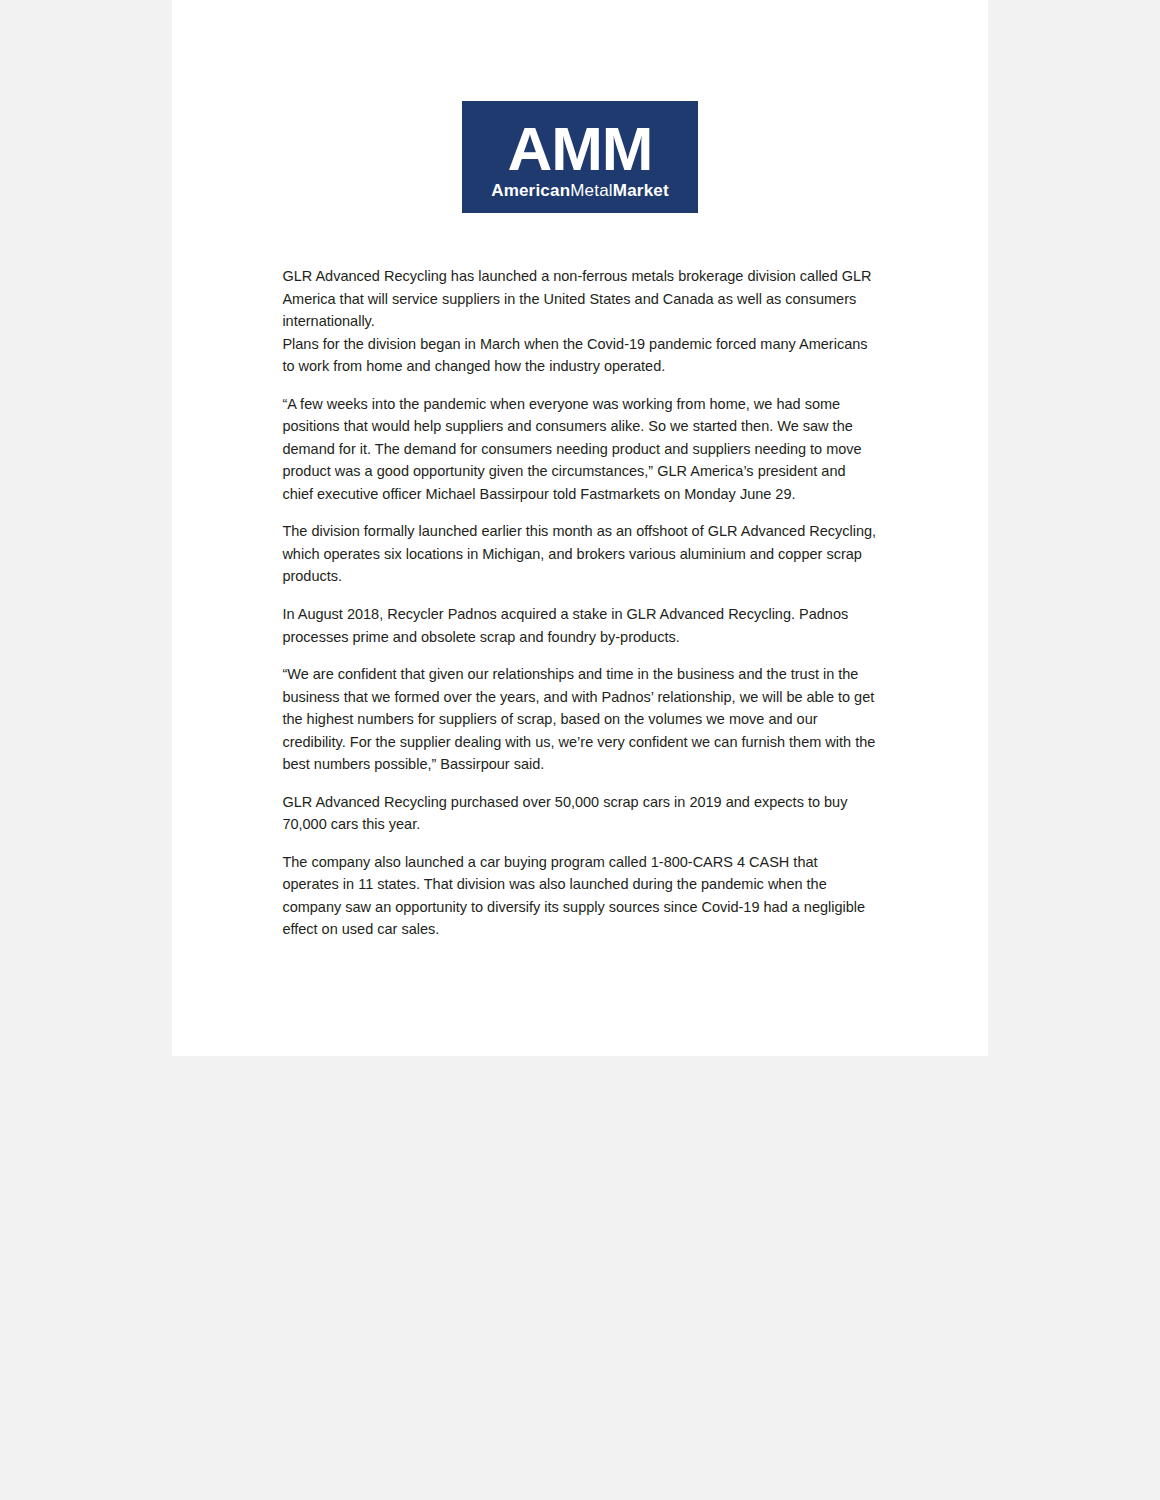AMM AmericanMetal Market
GLR Advanced Recycling has launched a non-ferrous metals brokerage division called GLR America that will service suppliers in the United States and Canada as well as consumers internationally.
Plans for the division began in March when the Covid-19 pandemic forced many Americans to work from home and changed how the industry operated.
“A few weeks into the pandemic when everyone was working from home, we had some positions that would help suppliers and consumers alike. So we started then. We saw the demand for it. The demand for consumers needing product and suppliers needing to move product was a good opportunity given the circumstances,” GLR America’s president and chief executive officer Michael Bassirpour told Fastmarkets on Monday June 29.
The division formally launched earlier this month as an offshoot of GLR Advanced Recycling, which operates six locations in Michigan, and brokers various aluminium and copper scrap products.
In August 2018, Recycler Padnos acquired a stake in GLR Advanced Recycling. Padnos processes prime and obsolete scrap and foundry by-products.
“We are confident that given our relationships and time in the business and the trust in the business that we formed over the years, and with Padnos’ relationship, we will be able to get the highest numbers for suppliers of scrap, based on the volumes we move and our credibility. For the supplier dealing with us, we’re very confident we can furnish them with the best numbers possible,” Bassirpour said.
GLR Advanced Recycling purchased over 50,000 scrap cars in 2019 and expects to buy 70,000 cars this year.
The company also launched a car buying program called 1-800-CARS 4 CASH that operates in 11 states. That division was also launched during the pandemic when the company saw an opportunity to diversify its supply sources since Covid-19 had a negligible effect on used car sales.